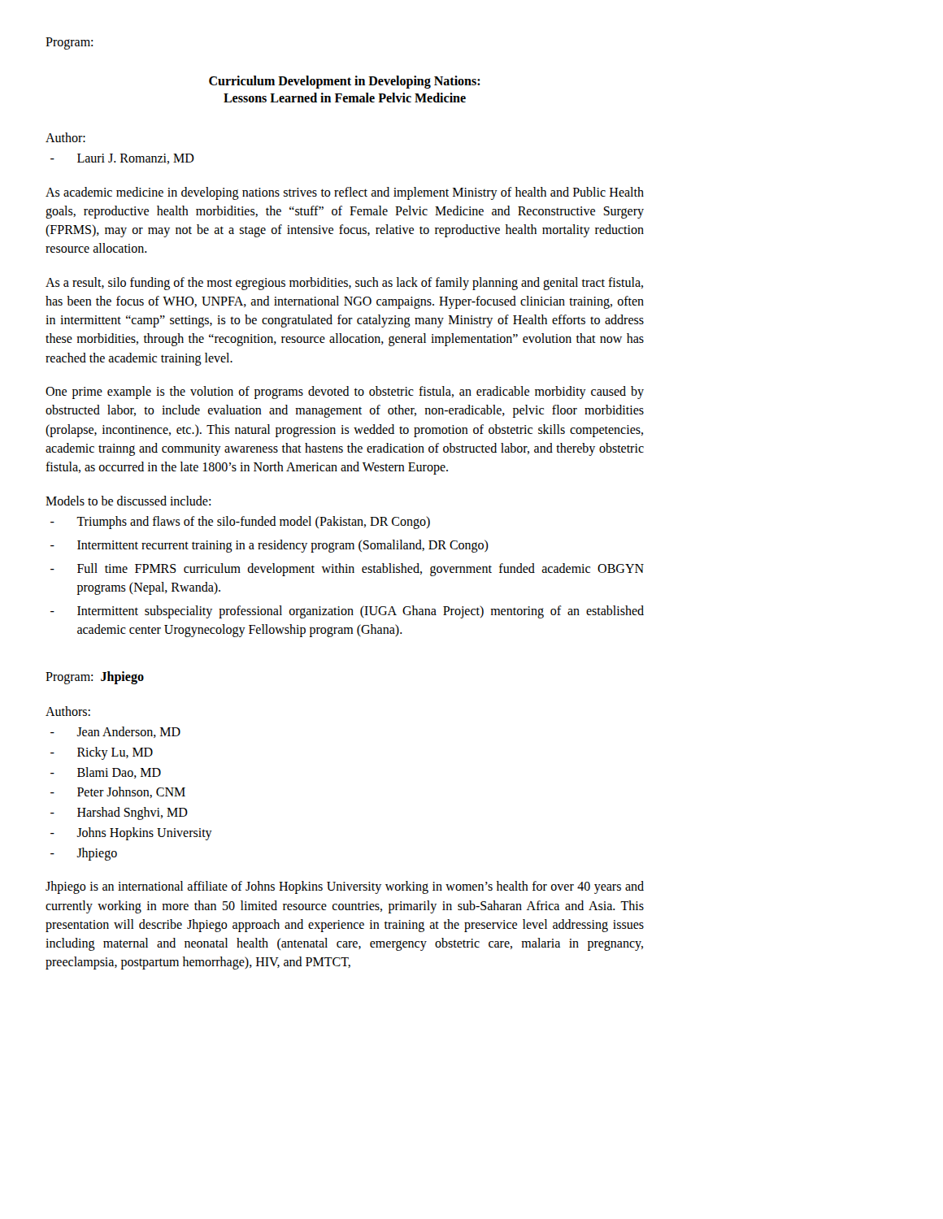Program:
Curriculum Development in Developing Nations:
Lessons Learned in Female Pelvic Medicine
Author:
Lauri J. Romanzi, MD
As academic medicine in developing nations strives to reflect and implement Ministry of health and Public Health goals, reproductive health morbidities, the “stuff” of Female Pelvic Medicine and Reconstructive Surgery (FPRMS), may or may not be at a stage of intensive focus, relative to reproductive health mortality reduction resource allocation.
As a result, silo funding of the most egregious morbidities, such as lack of family planning and genital tract fistula, has been the focus of WHO, UNPFA, and international NGO campaigns. Hyper-focused clinician training, often in intermittent “camp” settings, is to be congratulated for catalyzing many Ministry of Health efforts to address these morbidities, through the “recognition, resource allocation, general implementation” evolution that now has reached the academic training level.
One prime example is the volution of programs devoted to obstetric fistula, an eradicable morbidity caused by obstructed labor, to include evaluation and management of other, non-eradicable, pelvic floor morbidities (prolapse, incontinence, etc.). This natural progression is wedded to promotion of obstetric skills competencies, academic trainng and community awareness that hastens the eradication of obstructed labor, and thereby obstetric fistula, as occurred in the late 1800’s in North American and Western Europe.
Models to be discussed include:
Triumphs and flaws of the silo-funded model (Pakistan, DR Congo)
Intermittent recurrent training in a residency program (Somaliland, DR Congo)
Full time FPMRS curriculum development within established, government funded academic OBGYN programs (Nepal, Rwanda).
Intermittent subspeciality professional organization (IUGA Ghana Project) mentoring of an established academic center Urogynecology Fellowship program (Ghana).
Program: Jhpiego
Authors:
Jean Anderson, MD
Ricky Lu, MD
Blami Dao, MD
Peter Johnson, CNM
Harshad Snghvi, MD
Johns Hopkins University
Jhpiego
Jhpiego is an international affiliate of Johns Hopkins University working in women’s health for over 40 years and currently working in more than 50 limited resource countries, primarily in sub-Saharan Africa and Asia. This presentation will describe Jhpiego approach and experience in training at the preservice level addressing issues including maternal and neonatal health (antenatal care, emergency obstetric care, malaria in pregnancy, preeclampsia, postpartum hemorrhage), HIV, and PMTCT,